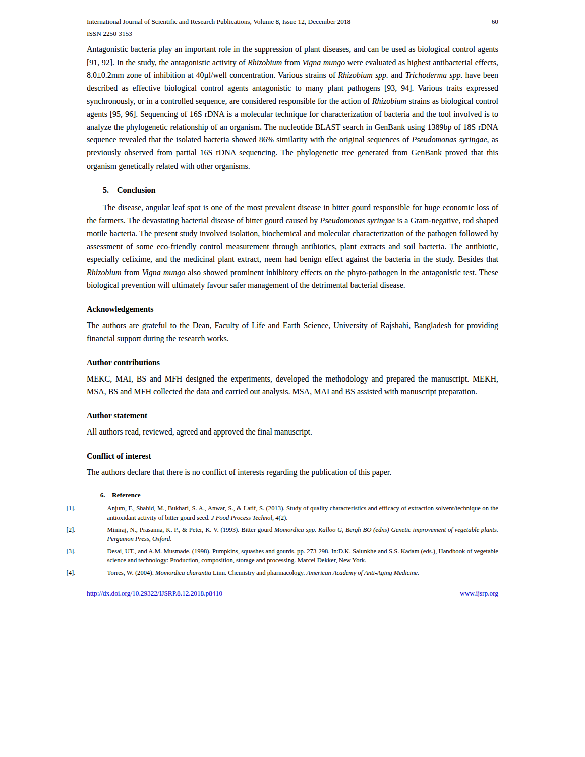International Journal of Scientific and Research Publications, Volume 8, Issue 12, December 2018
60
ISSN 2250-3153
Antagonistic bacteria play an important role in the suppression of plant diseases, and can be used as biological control agents [91, 92]. In the study, the antagonistic activity of Rhizobium from Vigna mungo were evaluated as highest antibacterial effects, 8.0±0.2mm zone of inhibition at 40µl/well concentration. Various strains of Rhizobium spp. and Trichoderma spp. have been described as effective biological control agents antagonistic to many plant pathogens [93, 94]. Various traits expressed synchronously, or in a controlled sequence, are considered responsible for the action of Rhizobium strains as biological control agents [95, 96]. Sequencing of 16S rDNA is a molecular technique for characterization of bacteria and the tool involved is to analyze the phylogenetic relationship of an organism. The nucleotide BLAST search in GenBank using 1389bp of 18S rDNA sequence revealed that the isolated bacteria showed 86% similarity with the original sequences of Pseudomonas syringae, as previously observed from partial 16S rDNA sequencing. The phylogenetic tree generated from GenBank proved that this organism genetically related with other organisms.
5. Conclusion
The disease, angular leaf spot is one of the most prevalent disease in bitter gourd responsible for huge economic loss of the farmers. The devastating bacterial disease of bitter gourd caused by Pseudomonas syringae is a Gram-negative, rod shaped motile bacteria. The present study involved isolation, biochemical and molecular characterization of the pathogen followed by assessment of some eco-friendly control measurement through antibiotics, plant extracts and soil bacteria. The antibiotic, especially cefixime, and the medicinal plant extract, neem had benign effect against the bacteria in the study. Besides that Rhizobium from Vigna mungo also showed prominent inhibitory effects on the phyto-pathogen in the antagonistic test. These biological prevention will ultimately favour safer management of the detrimental bacterial disease.
Acknowledgements
The authors are grateful to the Dean, Faculty of Life and Earth Science, University of Rajshahi, Bangladesh for providing financial support during the research works.
Author contributions
MEKC, MAI, BS and MFH designed the experiments, developed the methodology and prepared the manuscript. MEKH, MSA, BS and MFH collected the data and carried out analysis. MSA, MAI and BS assisted with manuscript preparation.
Author statement
All authors read, reviewed, agreed and approved the final manuscript.
Conflict of interest
The authors declare that there is no conflict of interests regarding the publication of this paper.
6. Reference
[1]. Anjum, F., Shahid, M., Bukhari, S. A., Anwar, S., & Latif, S. (2013). Study of quality characteristics and efficacy of extraction solvent/technique on the antioxidant activity of bitter gourd seed. J Food Process Technol, 4(2).
[2]. Miniraj, N., Prasanna, K. P., & Peter, K. V. (1993). Bitter gourd Momordica spp. Kalloo G, Bergh BO (edns) Genetic improvement of vegetable plants. Pergamon Press, Oxford.
[3]. Desai, UT., and A.M. Musmade. (1998). Pumpkins, squashes and gourds. pp. 273-298. In:D.K. Salunkhe and S.S. Kadam (eds.), Handbook of vegetable science and technology: Production, composition, storage and processing. Marcel Dekker, New York.
[4]. Torres, W. (2004). Momordica charantia Linn. Chemistry and pharmacology. American Academy of Anti-Aging Medicine.
http://dx.doi.org/10.29322/IJSRP.8.12.2018.p8410
www.ijsrp.org